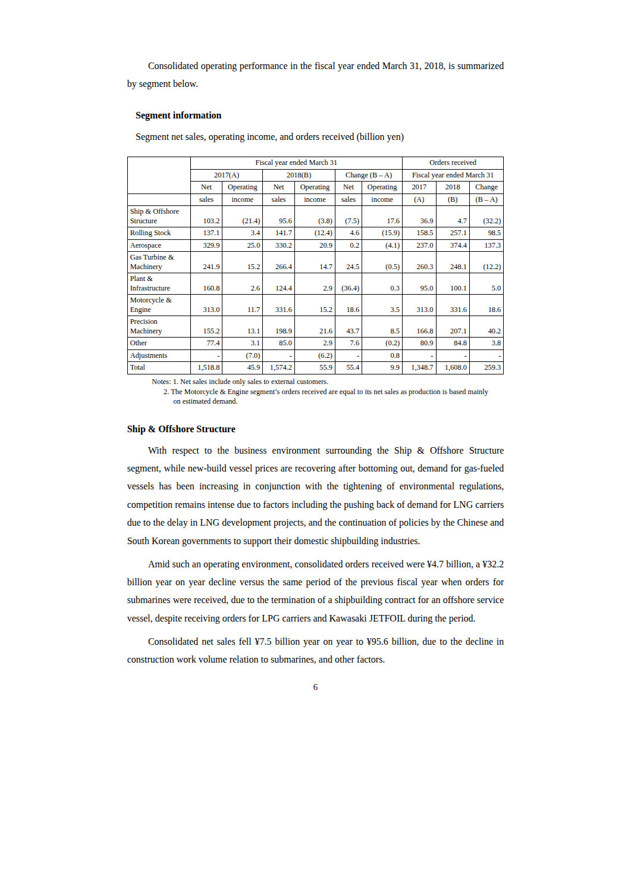Consolidated operating performance in the fiscal year ended March 31, 2018, is summarized by segment below.
Segment information
Segment net sales, operating income, and orders received (billion yen)
| | Fiscal year ended March 31 | Orders received |
| 2017(A) | 2018(B) | Change (B – A) | Fiscal year ended March 31 |
| Net | Operating | Net | Operating | Net | Operating | 2017 | 2018 | Change |
| | sales | income | sales | income | sales | income | (A) | (B) | (B – A) |
| Ship & Offshore Structure | 103.2 | (21.4) | 95.6 | (3.8) | (7.5) | 17.6 | 36.9 | 4.7 | (32.2) |
| Rolling Stock | 137.1 | 3.4 | 141.7 | (12.4) | 4.6 | (15.9) | 158.5 | 257.1 | 98.5 |
| Aerospace | 329.9 | 25.0 | 330.2 | 20.9 | 0.2 | (4.1) | 237.0 | 374.4 | 137.3 |
| Gas Turbine & Machinery | 241.9 | 15.2 | 266.4 | 14.7 | 24.5 | (0.5) | 260.3 | 248.1 | (12.2) |
| Plant & Infrastructure | 160.8 | 2.6 | 124.4 | 2.9 | (36.4) | 0.3 | 95.0 | 100.1 | 5.0 |
| Motorcycle & Engine | 313.0 | 11.7 | 331.6 | 15.2 | 18.6 | 3.5 | 313.0 | 331.6 | 18.6 |
| Precision Machinery | 155.2 | 13.1 | 198.9 | 21.6 | 43.7 | 8.5 | 166.8 | 207.1 | 40.2 |
| Other | 77.4 | 3.1 | 85.0 | 2.9 | 7.6 | (0.2) | 80.9 | 84.8 | 3.8 |
| Adjustments | - | (7.0) | - | (6.2) | - | 0.8 | - | - | - |
| Total | 1,518.8 | 45.9 | 1,574.2 | 55.9 | 55.4 | 9.9 | 1,348.7 | 1,608.0 | 259.3 |
Notes: 1. Net sales include only sales to external customers.
2. The Motorcycle & Engine segment’s orders received are equal to its net sales as production is based mainly
on estimated demand.
Ship & Offshore Structure
With respect to the business environment surrounding the Ship & Offshore Structure segment, while new-build vessel prices are recovering after bottoming out, demand for gas-fueled vessels has been increasing in conjunction with the tightening of environmental regulations, competition remains intense due to factors including the pushing back of demand for LNG carriers due to the delay in LNG development projects, and the continuation of policies by the Chinese and South Korean governments to support their domestic shipbuilding industries.
Amid such an operating environment, consolidated orders received were ¥4.7 billion, a ¥32.2 billion year on year decline versus the same period of the previous fiscal year when orders for submarines were received, due to the termination of a shipbuilding contract for an offshore service vessel, despite receiving orders for LPG carriers and Kawasaki JETFOIL during the period.
Consolidated net sales fell ¥7.5 billion year on year to ¥95.6 billion, due to the decline in construction work volume relation to submarines, and other factors.
6